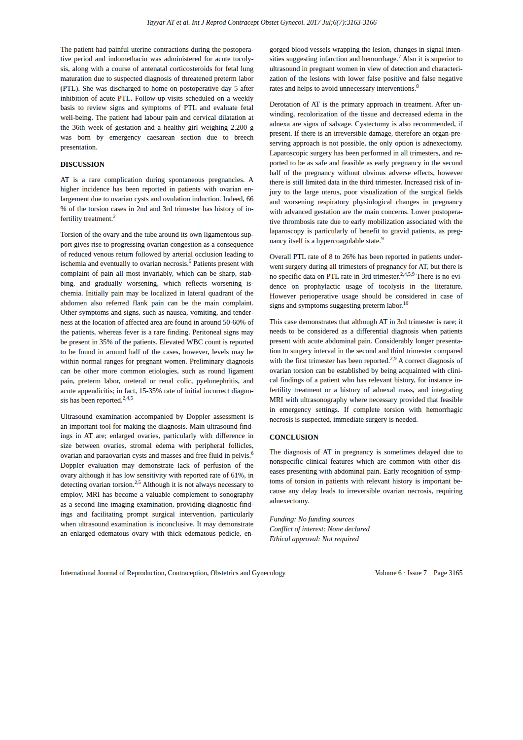Tayyar AT et al. Int J Reprod Contracept Obstet Gynecol. 2017 Jul;6(7):3163-3166
The patient had painful uterine contractions during the postoperative period and indomethacin was administered for acute tocolysis, along with a course of antenatal corticosteroids for fetal lung maturation due to suspected diagnosis of threatened preterm labor (PTL). She was discharged to home on postoperative day 5 after inhibition of acute PTL. Follow-up visits scheduled on a weekly basis to review signs and symptoms of PTL and evaluate fetal well-being. The patient had labour pain and cervical dilatation at the 36th week of gestation and a healthy girl weighing 2,200 g was born by emergency caesarean section due to breech presentation.
Discussion
AT is a rare complication during spontaneous pregnancies. A higher incidence has been reported in patients with ovarian enlargement due to ovarian cysts and ovulation induction. Indeed, 66 % of the torsion cases in 2nd and 3rd trimester has history of infertility treatment.2
Torsion of the ovary and the tube around its own ligamentous support gives rise to progressing ovarian congestion as a consequence of reduced venous return followed by arterial occlusion leading to ischemia and eventually to ovarian necrosis.5 Patients present with complaint of pain all most invariably, which can be sharp, stabbing, and gradually worsening, which reflects worsening ischemia. Initially pain may be localized in lateral quadrant of the abdomen also referred flank pain can be the main complaint. Other symptoms and signs, such as nausea, vomiting, and tenderness at the location of affected area are found in around 50-60% of the patients, whereas fever is a rare finding. Peritoneal signs may be present in 35% of the patients. Elevated WBC count is reported to be found in around half of the cases, however, levels may be within normal ranges for pregnant women. Preliminary diagnosis can be other more common etiologies, such as round ligament pain, preterm labor, ureteral or renal colic, pyelonephritis, and acute appendicitis; in fact, 15-35% rate of initial incorrect diagnosis has been reported.2,4,5
Ultrasound examination accompanied by Doppler assessment is an important tool for making the diagnosis. Main ultrasound findings in AT are; enlarged ovaries, particularly with difference in size between ovaries, stromal edema with peripheral follicles, ovarian and paraovarian cysts and masses and free fluid in pelvis.6 Doppler evaluation may demonstrate lack of perfusion of the ovary although it has low sensitivity with reported rate of 61%, in detecting ovarian torsion.2,5 Although it is not always necessary to employ, MRI has become a valuable complement to sonography as a second line imaging examination, providing diagnostic findings and facilitating prompt surgical intervention, particularly when ultrasound examination is inconclusive. It may demonstrate an enlarged edematous ovary with thick edematous pedicle, engorged blood vessels wrapping the lesion, changes in signal intensities suggesting infarction and hemorrhage.7 Also it is superior to ultrasound in pregnant women in view of detection and characterization of the lesions with lower false positive and false negative rates and helps to avoid unnecessary interventions.8
Derotation of AT is the primary approach in treatment. After unwinding, recolorization of the tissue and decreased edema in the adnexa are signs of salvage. Cystectomy is also recommended, if present. If there is an irreversible damage, therefore an organ-preserving approach is not possible, the only option is adnexectomy. Laparoscopic surgery has been performed in all trimesters, and reported to be as safe and feasible as early pregnancy in the second half of the pregnancy without obvious adverse effects, however there is still limited data in the third trimester. Increased risk of injury to the large uterus, poor visualization of the surgical fields and worsening respiratory physiological changes in pregnancy with advanced gestation are the main concerns. Lower postoperative thrombosis rate due to early mobilization associated with the laparoscopy is particularly of benefit to gravid patients, as pregnancy itself is a hypercoagulable state.9
Overall PTL rate of 8 to 26% has been reported in patients underwent surgery during all trimesters of pregnancy for AT, but there is no specific data on PTL rate in 3rd trimester.2,4,5,9 There is no evidence on prophylactic usage of tocolysis in the literature. However perioperative usage should be considered in case of signs and symptoms suggesting preterm labor.10
This case demonstrates that although AT in 3rd trimester is rare; it needs to be considered as a differential diagnosis when patients present with acute abdominal pain. Considerably longer presentation to surgery interval in the second and third trimester compared with the first trimester has been reported.2,9 A correct diagnosis of ovarian torsion can be established by being acquainted with clinical findings of a patient who has relevant history, for instance infertility treatment or a history of adnexal mass, and integrating MRI with ultrasonography where necessary provided that feasible in emergency settings. If complete torsion with hemorrhagic necrosis is suspected, immediate surgery is needed.
Conclusion
The diagnosis of AT in pregnancy is sometimes delayed due to nonspecific clinical features which are common with other diseases presenting with abdominal pain. Early recognition of symptoms of torsion in patients with relevant history is important because any delay leads to irreversible ovarian necrosis, requiring adnexectomy.
Funding: No funding sources
Conflict of interest: None declared
Ethical approval: Not required
International Journal of Reproduction, Contraception, Obstetrics and Gynecology
Volume 6 · Issue 7 Page 3165